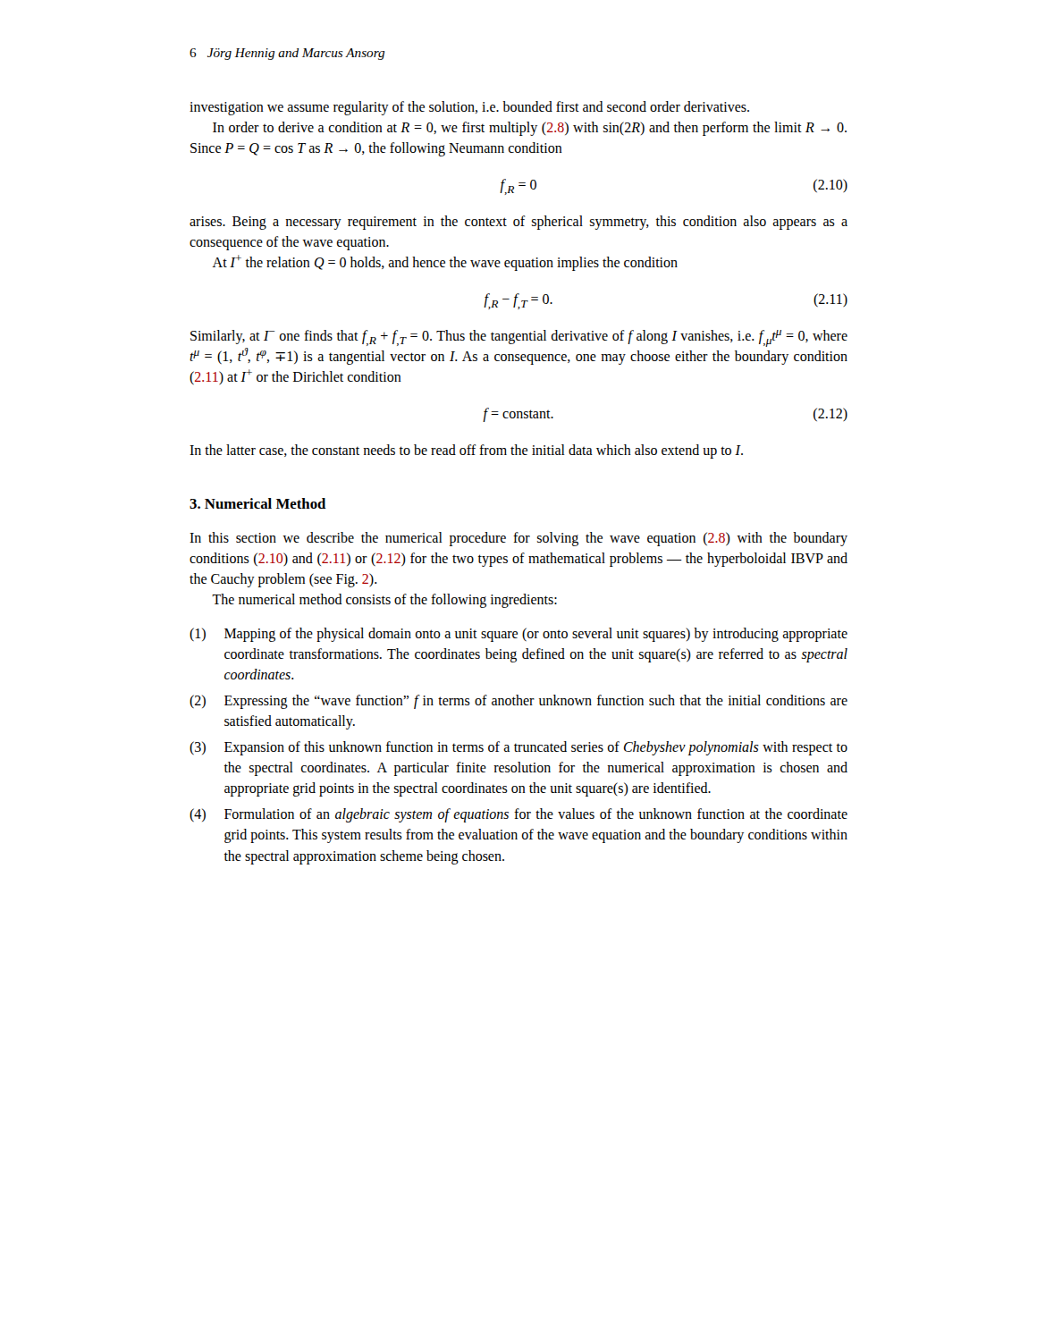6 Jörg Hennig and Marcus Ansorg
investigation we assume regularity of the solution, i.e. bounded first and second order derivatives.
In order to derive a condition at R = 0, we first multiply (2.8) with sin(2R) and then perform the limit R → 0. Since P = Q = cos T as R → 0, the following Neumann condition
f,R = 0 (2.10)
arises. Being a necessary requirement in the context of spherical symmetry, this condition also appears as a consequence of the wave equation.
At I+ the relation Q = 0 holds, and hence the wave equation implies the condition
f,R − f,T = 0. (2.11)
Similarly, at I− one finds that f,R + f,T = 0. Thus the tangential derivative of f along I vanishes, i.e. f,μtμ = 0, where tμ = (1, tϑ, tφ, ∓1) is a tangential vector on I. As a consequence, one may choose either the boundary condition (2.11) at I+ or the Dirichlet condition
f = constant. (2.12)
In the latter case, the constant needs to be read off from the initial data which also extend up to I.
3. Numerical Method
In this section we describe the numerical procedure for solving the wave equation (2.8) with the boundary conditions (2.10) and (2.11) or (2.12) for the two types of mathematical problems — the hyperboloidal IBVP and the Cauchy problem (see Fig. 2).
The numerical method consists of the following ingredients:
(1) Mapping of the physical domain onto a unit square (or onto several unit squares) by introducing appropriate coordinate transformations. The coordinates being defined on the unit square(s) are referred to as spectral coordinates.
(2) Expressing the “wave function” f in terms of another unknown function such that the initial conditions are satisfied automatically.
(3) Expansion of this unknown function in terms of a truncated series of Chebyshev polynomials with respect to the spectral coordinates. A particular finite resolution for the numerical approximation is chosen and appropriate grid points in the spectral coordinates on the unit square(s) are identified.
(4) Formulation of an algebraic system of equations for the values of the unknown function at the coordinate grid points. This system results from the evaluation of the wave equation and the boundary conditions within the spectral approximation scheme being chosen.